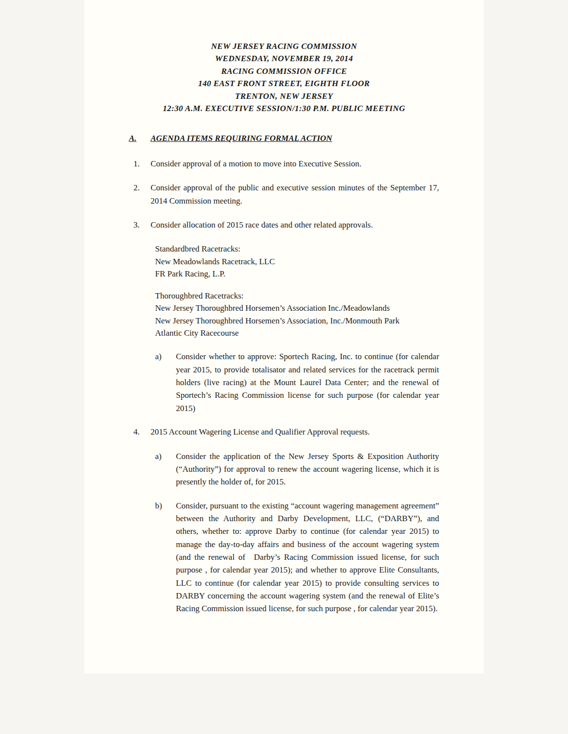NEW JERSEY RACING COMMISSION
WEDNESDAY, NOVEMBER 19, 2014
RACING COMMISSION OFFICE
140 EAST FRONT STREET, EIGHTH FLOOR
TRENTON, NEW JERSEY
12:30 A.M. EXECUTIVE SESSION/1:30 P.M. PUBLIC MEETING
A. AGENDA ITEMS REQUIRING FORMAL ACTION
1. Consider approval of a motion to move into Executive Session.
2. Consider approval of the public and executive session minutes of the September 17, 2014 Commission meeting.
3. Consider allocation of 2015 race dates and other related approvals.
Standardbred Racetracks:
New Meadowlands Racetrack, LLC
FR Park Racing, L.P.
Thoroughbred Racetracks:
New Jersey Thoroughbred Horsemen’s Association Inc./Meadowlands
New Jersey Thoroughbred Horsemen’s Association, Inc./Monmouth Park
Atlantic City Racecourse
a) Consider whether to approve: Sportech Racing, Inc. to continue (for calendar year 2015, to provide totalisator and related services for the racetrack permit holders (live racing) at the Mount Laurel Data Center; and the renewal of Sportech’s Racing Commission license for such purpose (for calendar year 2015)
4. 2015 Account Wagering License and Qualifier Approval requests.
a) Consider the application of the New Jersey Sports & Exposition Authority (“Authority”) for approval to renew the account wagering license, which it is presently the holder of, for 2015.
b) Consider, pursuant to the existing “account wagering management agreement” between the Authority and Darby Development, LLC, (“DARBY”), and others, whether to: approve Darby to continue (for calendar year 2015) to manage the day-to-day affairs and business of the account wagering system (and the renewal of Darby’s Racing Commission issued license, for such purpose , for calendar year 2015); and whether to approve Elite Consultants, LLC to continue (for calendar year 2015) to provide consulting services to DARBY concerning the account wagering system (and the renewal of Elite’s Racing Commission issued license, for such purpose , for calendar year 2015).